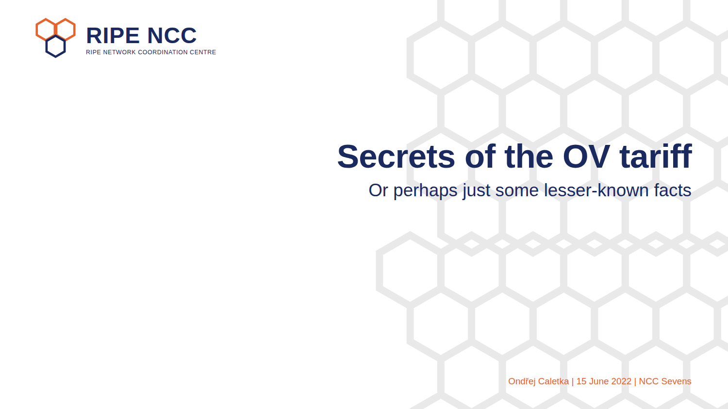RIPE NCC
RIPE NETWORK COORDINATION CENTRE
Secrets of the OV tariff
Or perhaps just some lesser-known facts
Ondřej Caletka | 15 June 2022 | NCC Sevens